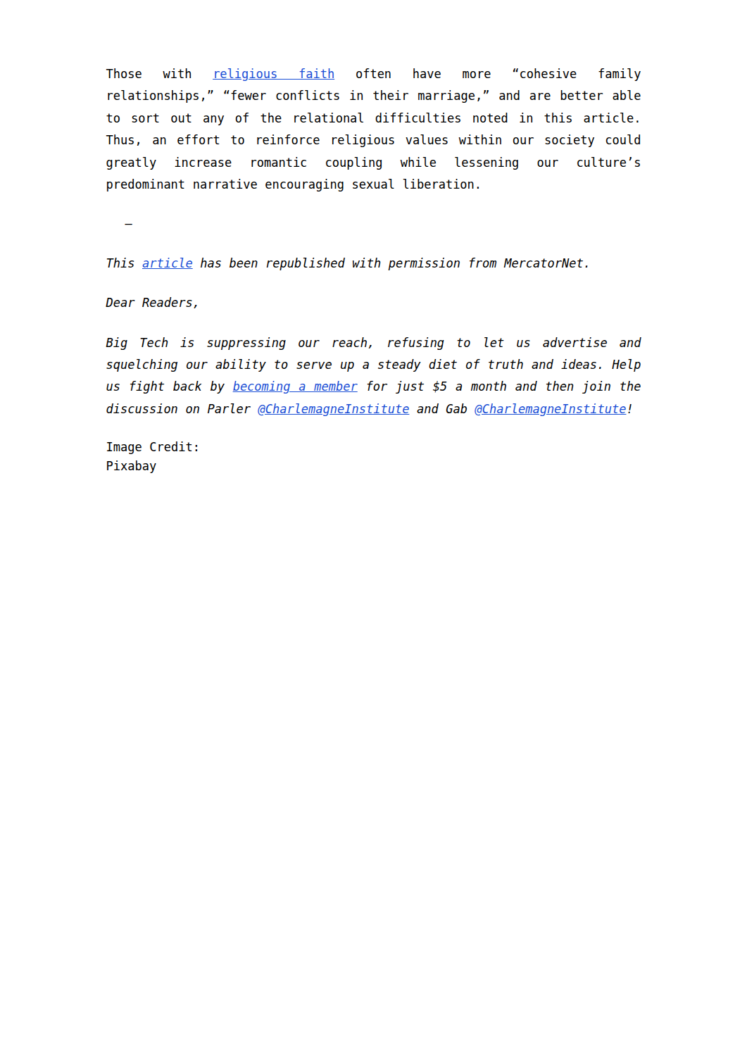Those with religious faith often have more “cohesive family relationships,” “fewer conflicts in their marriage,” and are better able to sort out any of the relational difficulties noted in this article. Thus, an effort to reinforce religious values within our society could greatly increase romantic coupling while lessening our culture’s predominant narrative encouraging sexual liberation.
—
This article has been republished with permission from MercatorNet.
Dear Readers,
Big Tech is suppressing our reach, refusing to let us advertise and squelching our ability to serve up a steady diet of truth and ideas. Help us fight back by becoming a member for just $5 a month and then join the discussion on Parler @CharlemagneInstitute and Gab @CharlemagneInstitute!
Image Credit:
Pixabay